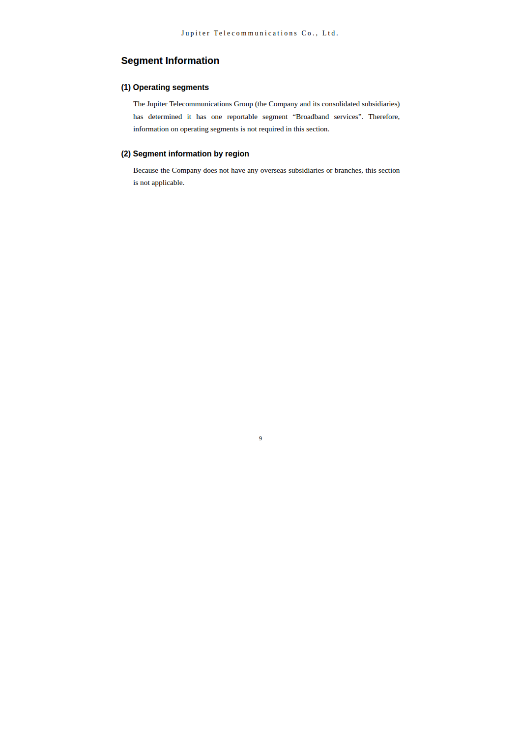Jupiter Telecommunications Co., Ltd.
Segment Information
(1) Operating segments
The Jupiter Telecommunications Group (the Company and its consolidated subsidiaries) has determined it has one reportable segment “Broadband services”. Therefore, information on operating segments is not required in this section.
(2) Segment information by region
Because the Company does not have any overseas subsidiaries or branches, this section is not applicable.
9